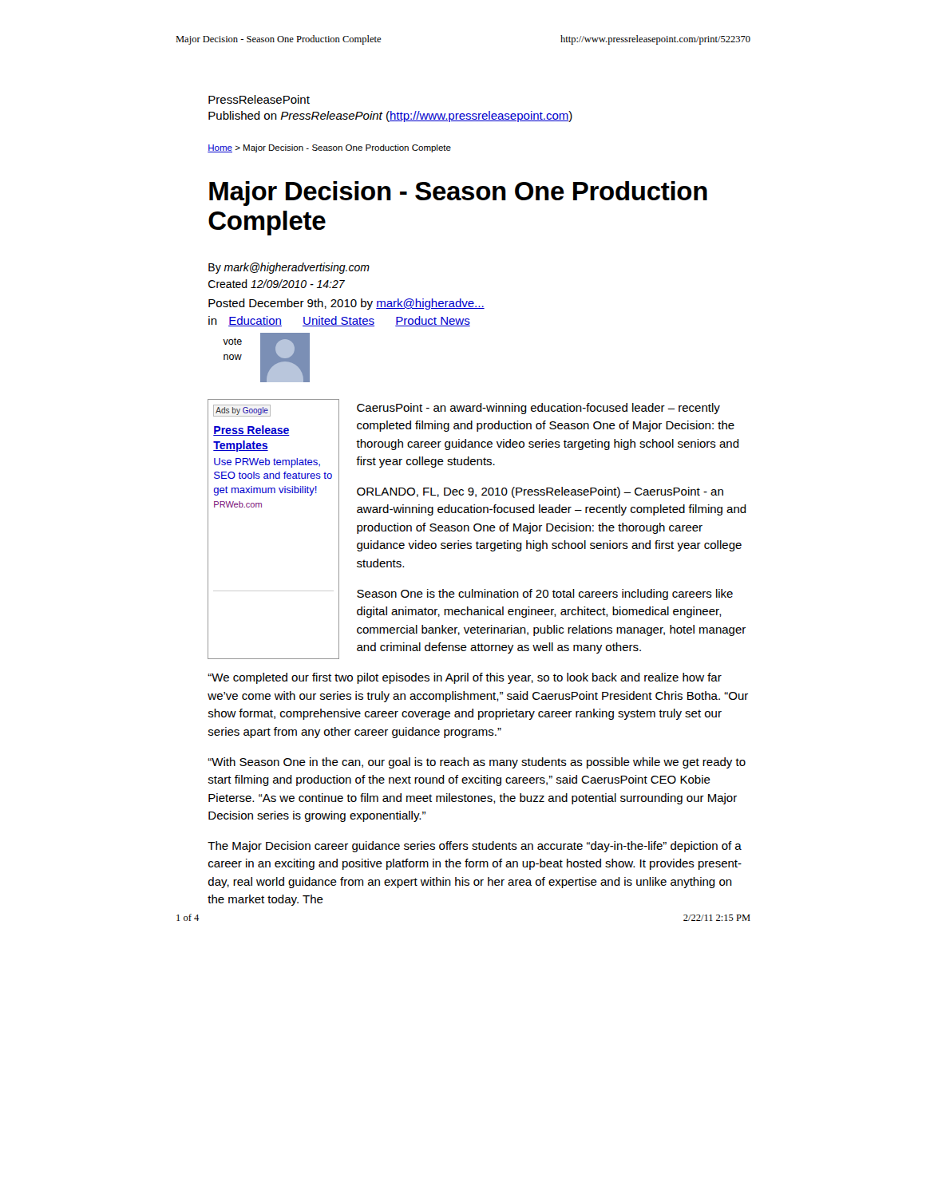Major Decision - Season One Production Complete http://www.pressreleasepoint.com/print/522370
PressReleasePoint
Published on PressReleasePoint (http://www.pressreleasepoint.com)
Home > Major Decision - Season One Production Complete
Major Decision - Season One Production Complete
By mark@higheradvertising.com
Created 12/09/2010 - 14:27
Posted December 9th, 2010 by mark@higheradve...
in Education United States Product News
vote
now
Ads by Google Press Release Templates Use PRWeb templates, SEO tools and features to get maximum visibility!
PRWeb.com
CaerusPoint - an award-winning education-focused leader – recently completed filming and production of Season One of Major Decision: the thorough career guidance video series targeting high school seniors and first year college students.
ORLANDO, FL, Dec 9, 2010 (PressReleasePoint) – CaerusPoint - an award-winning education-focused leader – recently completed filming and production of Season One of Major Decision: the thorough career guidance video series targeting high school seniors and first year college students.
Season One is the culmination of 20 total careers including careers like digital animator, mechanical engineer, architect, biomedical engineer, commercial banker, veterinarian, public relations manager, hotel manager and criminal defense attorney as well as many others.
“We completed our first two pilot episodes in April of this year, so to look back and realize how far we’ve come with our series is truly an accomplishment,” said CaerusPoint President Chris Botha. “Our show format, comprehensive career coverage and proprietary career ranking system truly set our series apart from any other career guidance programs.”
“With Season One in the can, our goal is to reach as many students as possible while we get ready to start filming and production of the next round of exciting careers,” said CaerusPoint CEO Kobie Pieterse. “As we continue to film and meet milestones, the buzz and potential surrounding our Major Decision series is growing exponentially.”
The Major Decision career guidance series offers students an accurate “day-in-the-life” depiction of a career in an exciting and positive platform in the form of an up-beat hosted show. It provides present-day, real world guidance from an expert within his or her area of expertise and is unlike anything on the market today. The
1 of 4 2/22/11 2:15 PM